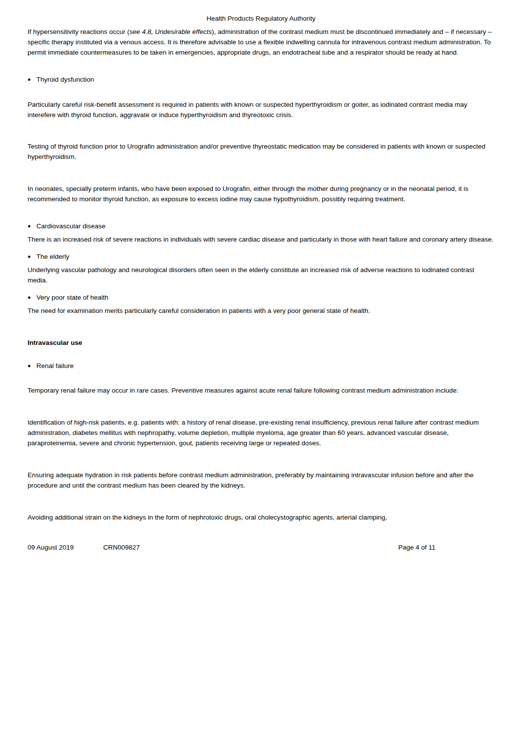Health Products Regulatory Authority
If hypersensitivity reactions occur (see 4.8, Undesirable effects), administration of the contrast medium must be discontinued immediately and – if necessary – specific therapy instituted via a venous access. It is therefore advisable to use a flexible indwelling cannula for intravenous contrast medium administration. To permit immediate countermeasures to be taken in emergencies, appropriate drugs, an endotracheal tube and a respirator should be ready at hand.
Thyroid dysfunction
Particularly careful risk-benefit assessment is required in patients with known or suspected hyperthyroidism or goiter, as iodinated contrast media may interefere with thyroid function, aggravate or induce hyperthyroidism and thyreotoxic crisis.
Testing of thyroid function prior to Urografin administration and/or preventive thyreostatic medication may be considered in patients with known or suspected hyperthyroidism.
In neonates, specially preterm infants, who have been exposed to Urografin, either through the mother during pregnancy or in the neonatal period, it is recommended to monitor thyroid function, as exposure to excess iodine may cause hypothyroidism, possibly requiring treatment.
Cardiovascular disease
There is an increased risk of severe reactions in individuals with severe cardiac disease and particularly in those with heart failure and coronary artery disease.
The elderly
Underlying vascular pathology and neurological disorders often seen in the elderly constitute an increased risk of adverse reactions to iodinated contrast media.
Very poor state of health
The need for examination merits particularly careful consideration in patients with a very poor general state of health.
Intravascular use
Renal failure
Temporary renal failure may occur in rare cases. Preventive measures against acute renal failure following contrast medium administration include:
Identification of high-risk patients, e.g. patients with: a history of renal disease, pre-existing renal insufficiency, previous renal failure after contrast medium administration, diabetes mellitus with nephropathy, volume depletion, multiple myeloma, age greater than 60 years, advanced vascular disease, paraproteinemia, severe and chronic hypertension, gout, patients receiving large or repeated doses.
Ensuring adequate hydration in risk patients before contrast medium administration, preferably by maintaining intravascular infusion before and after the procedure and until the contrast medium has been cleared by the kidneys.
Avoiding additional strain on the kidneys in the form of nephrotoxic drugs, oral cholecystographic agents, arterial clamping,
09 August 2019 CRN009827 Page 4 of 11